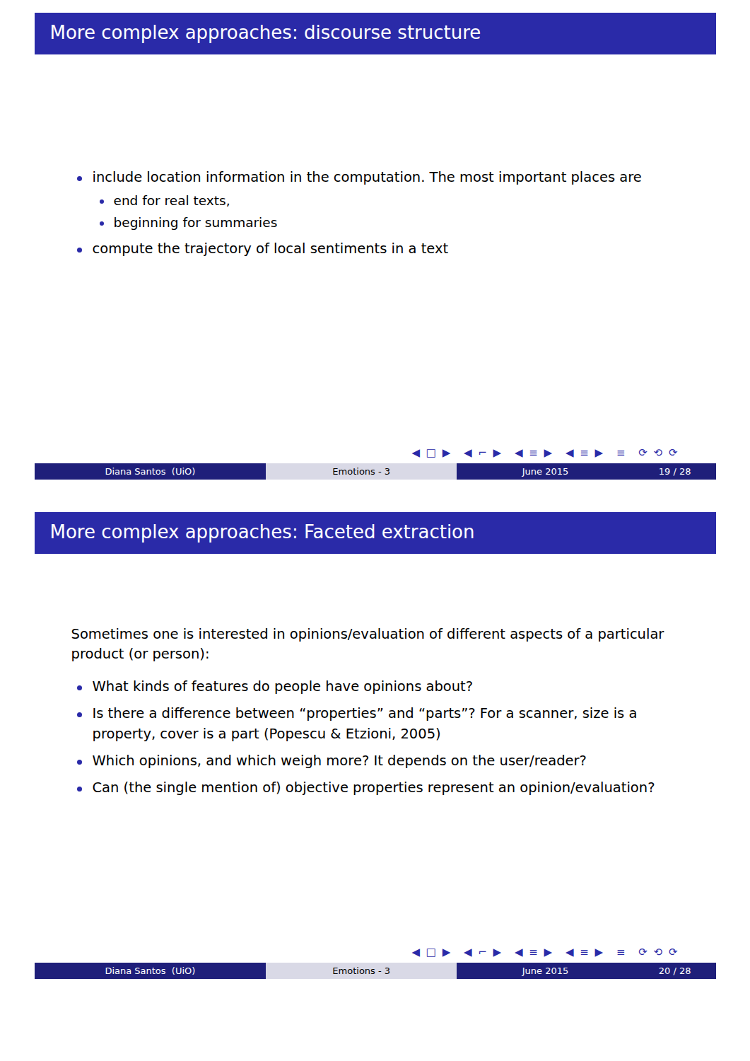More complex approaches: discourse structure
include location information in the computation. The most important places are
end for real texts,
beginning for summaries
compute the trajectory of local sentiments in a text
◀ □ ▶ ◀ ⌐ ▶ ◀ ≡ ▶ ◀ ≡ ▶ ≡ ⟳ ⟲ ⟳
Diana Santos (UiO)
Emotions - 3
June 2015
19 / 28
More complex approaches: Faceted extraction
Sometimes one is interested in opinions/evaluation of different aspects of a particular product (or person):
What kinds of features do people have opinions about?
Is there a difference between “properties” and “parts”? For a scanner, size is a property, cover is a part (Popescu & Etzioni, 2005)
Which opinions, and which weigh more? It depends on the user/reader?
Can (the single mention of) objective properties represent an opinion/evaluation?
◀ □ ▶ ◀ ⌐ ▶ ◀ ≡ ▶ ◀ ≡ ▶ ≡ ⟳ ⟲ ⟳
Diana Santos (UiO)
Emotions - 3
June 2015
20 / 28